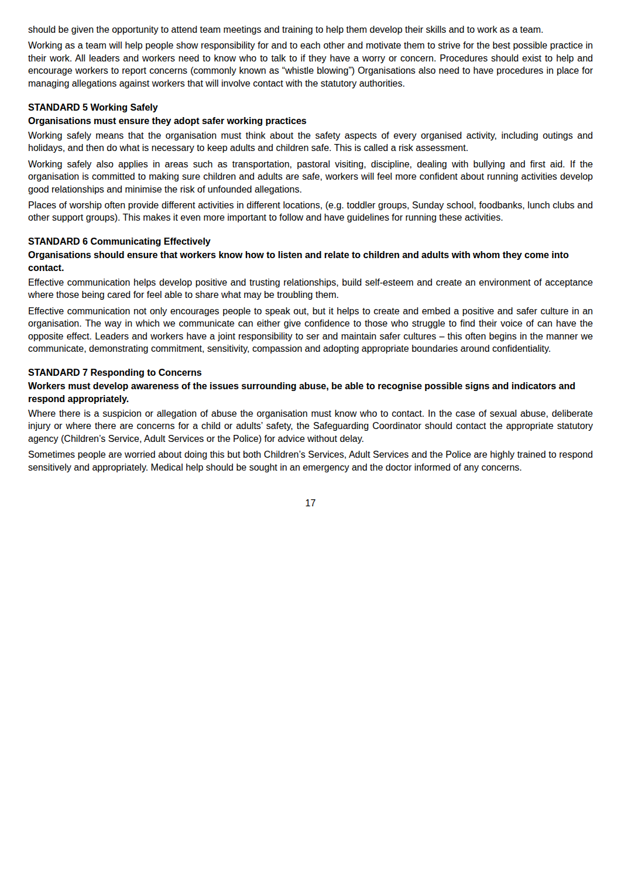should be given the opportunity to attend team meetings and training to help them develop their skills and to work as a team.
Working as a team will help people show responsibility for and to each other and motivate them to strive for the best possible practice in their work. All leaders and workers need to know who to talk to if they have a worry or concern. Procedures should exist to help and encourage workers to report concerns (commonly known as “whistle blowing”) Organisations also need to have procedures in place for managing allegations against workers that will involve contact with the statutory authorities.
STANDARD 5 Working Safely
Organisations must ensure they adopt safer working practices
Working safely means that the organisation must think about the safety aspects of every organised activity, including outings and holidays, and then do what is necessary to keep adults and children safe. This is called a risk assessment.
Working safely also applies in areas such as transportation, pastoral visiting, discipline, dealing with bullying and first aid. If the organisation is committed to making sure children and adults are safe, workers will feel more confident about running activities develop good relationships and minimise the risk of unfounded allegations.
Places of worship often provide different activities in different locations, (e.g. toddler groups, Sunday school, foodbanks, lunch clubs and other support groups). This makes it even more important to follow and have guidelines for running these activities.
STANDARD 6 Communicating Effectively
Organisations should ensure that workers know how to listen and relate to children and adults with whom they come into contact.
Effective communication helps develop positive and trusting relationships, build self-esteem and create an environment of acceptance where those being cared for feel able to share what may be troubling them.
Effective communication not only encourages people to speak out, but it helps to create and embed a positive and safer culture in an organisation. The way in which we communicate can either give confidence to those who struggle to find their voice of can have the opposite effect. Leaders and workers have a joint responsibility to ser and maintain safer cultures – this often begins in the manner we communicate, demonstrating commitment, sensitivity, compassion and adopting appropriate boundaries around confidentiality.
STANDARD 7 Responding to Concerns
Workers must develop awareness of the issues surrounding abuse, be able to recognise possible signs and indicators and respond appropriately.
Where there is a suspicion or allegation of abuse the organisation must know who to contact. In the case of sexual abuse, deliberate injury or where there are concerns for a child or adults’ safety, the Safeguarding Coordinator should contact the appropriate statutory agency (Children’s Service, Adult Services or the Police) for advice without delay.
Sometimes people are worried about doing this but both Children’s Services, Adult Services and the Police are highly trained to respond sensitively and appropriately. Medical help should be sought in an emergency and the doctor informed of any concerns.
17